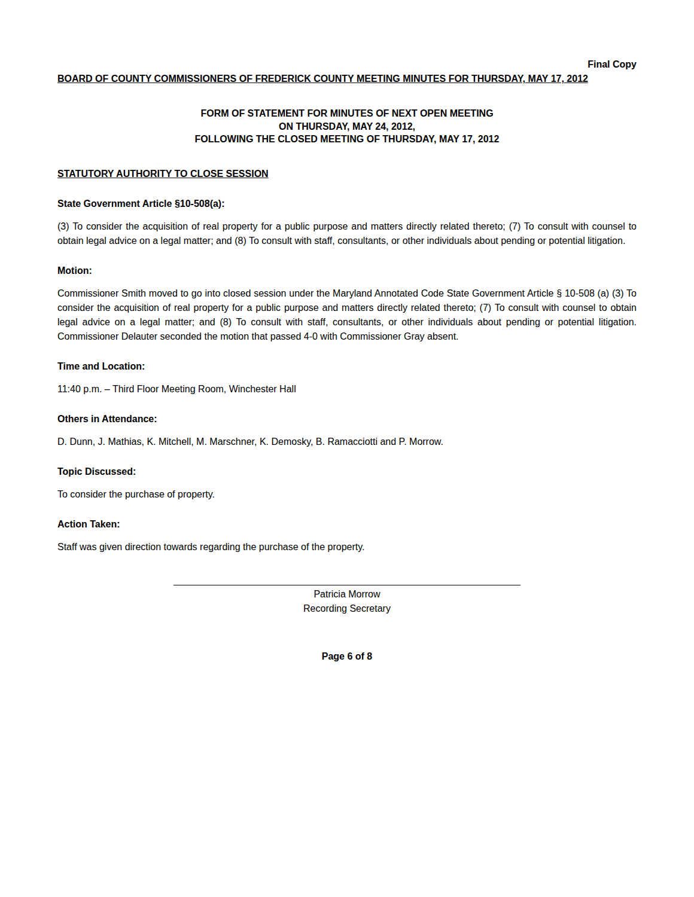Final Copy
BOARD OF COUNTY COMMISSIONERS OF FREDERICK COUNTY MEETING MINUTES FOR THURSDAY, MAY 17, 2012
FORM OF STATEMENT FOR MINUTES OF NEXT OPEN MEETING
ON THURSDAY, MAY 24, 2012,
FOLLOWING THE CLOSED MEETING OF THURSDAY, MAY 17, 2012
STATUTORY AUTHORITY TO CLOSE SESSION
State Government Article §10-508(a):
(3) To consider the acquisition of real property for a public purpose and matters directly related thereto; (7) To consult with counsel to obtain legal advice on a legal matter; and (8) To consult with staff, consultants, or other individuals about pending or potential litigation.
Motion:
Commissioner Smith moved to go into closed session under the Maryland Annotated Code State Government Article § 10-508 (a) (3) To consider the acquisition of real property for a public purpose and matters directly related thereto; (7) To consult with counsel to obtain legal advice on a legal matter; and (8) To consult with staff, consultants, or other individuals about pending or potential litigation. Commissioner Delauter seconded the motion that passed 4-0 with Commissioner Gray absent.
Time and Location:
11:40 p.m. – Third Floor Meeting Room, Winchester Hall
Others in Attendance:
D. Dunn, J. Mathias, K. Mitchell, M. Marschner, K. Demosky, B. Ramacciotti and P. Morrow.
Topic Discussed:
To consider the purchase of property.
Action Taken:
Staff was given direction towards regarding the purchase of the property.
Patricia Morrow
Recording Secretary
Page 6 of 8